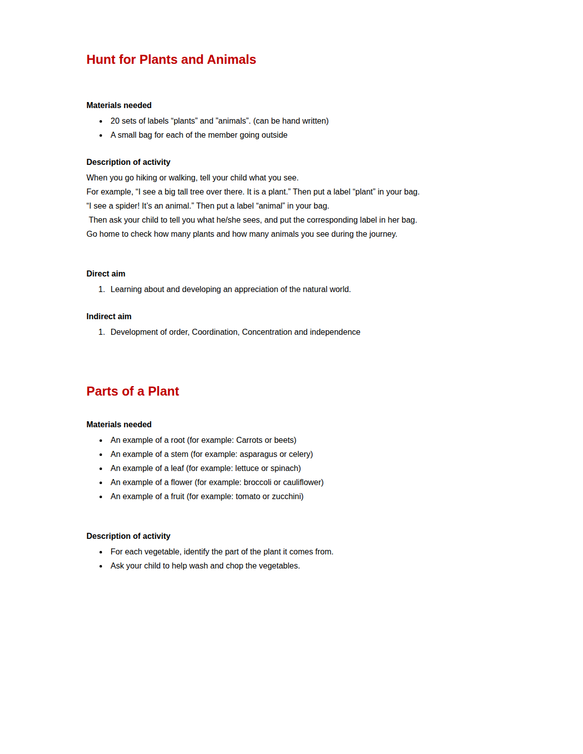Hunt for Plants and Animals
Materials needed
20 sets of labels “plants” and ”animals”. (can be hand written)
A small bag for each of the member going outside
Description of activity
When you go hiking or walking, tell your child what you see.
For example, “I see a big tall tree over there. It is a plant.” Then put a label “plant” in your bag.
“I see a spider! It’s an animal.” Then put a label “animal” in your bag.
Then ask your child to tell you what he/she sees, and put the corresponding label in her bag.
Go home to check how many plants and how many animals you see during the journey.
Direct aim
Learning about and developing an appreciation of the natural world.
Indirect aim
Development of order, Coordination, Concentration and independence
Parts of a Plant
Materials needed
An example of a root (for example: Carrots or beets)
An example of a stem (for example: asparagus or celery)
An example of a leaf (for example: lettuce or spinach)
An example of a flower (for example: broccoli or cauliflower)
An example of a fruit (for example: tomato or zucchini)
Description of activity
For each vegetable, identify the part of the plant it comes from.
Ask your child to help wash and chop the vegetables.